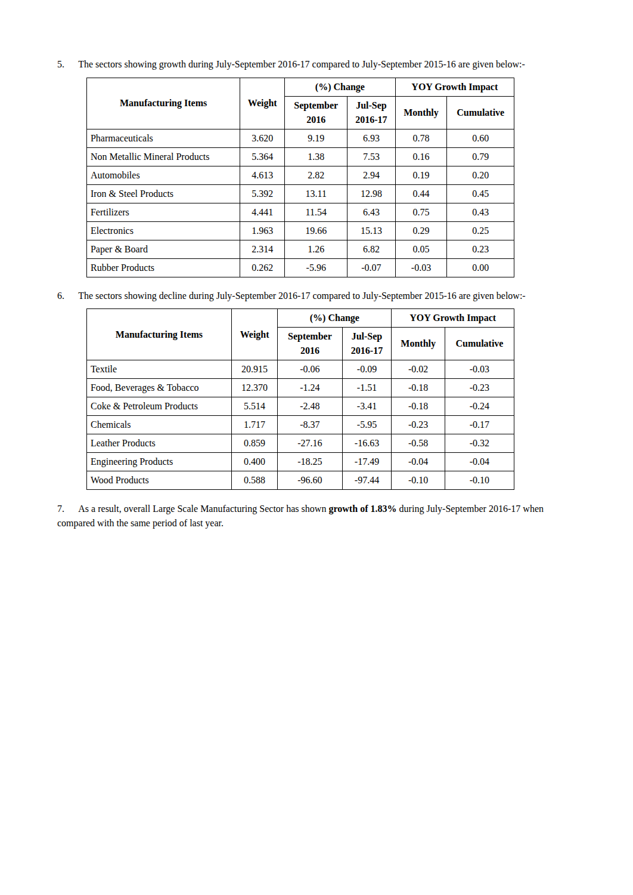5. The sectors showing growth during July-September 2016-17 compared to July-September 2015-16 are given below:-
| Manufacturing Items | Weight | (%) Change | YOY Growth Impact |
| --- | --- | --- | --- |
| September 2016 | Jul-Sep 2016-17 | Monthly | Cumulative |
| Pharmaceuticals | 3.620 | 9.19 | 6.93 | 0.78 | 0.60 |
| Non Metallic Mineral Products | 5.364 | 1.38 | 7.53 | 0.16 | 0.79 |
| Automobiles | 4.613 | 2.82 | 2.94 | 0.19 | 0.20 |
| Iron & Steel Products | 5.392 | 13.11 | 12.98 | 0.44 | 0.45 |
| Fertilizers | 4.441 | 11.54 | 6.43 | 0.75 | 0.43 |
| Electronics | 1.963 | 19.66 | 15.13 | 0.29 | 0.25 |
| Paper & Board | 2.314 | 1.26 | 6.82 | 0.05 | 0.23 |
| Rubber Products | 0.262 | -5.96 | -0.07 | -0.03 | 0.00 |
6. The sectors showing decline during July-September 2016-17 compared to July-September 2015-16 are given below:-
| Manufacturing Items | Weight | (%) Change | YOY Growth Impact |
| --- | --- | --- | --- |
| September 2016 | Jul-Sep 2016-17 | Monthly | Cumulative |
| Textile | 20.915 | -0.06 | -0.09 | -0.02 | -0.03 |
| Food, Beverages & Tobacco | 12.370 | -1.24 | -1.51 | -0.18 | -0.23 |
| Coke & Petroleum Products | 5.514 | -2.48 | -3.41 | -0.18 | -0.24 |
| Chemicals | 1.717 | -8.37 | -5.95 | -0.23 | -0.17 |
| Leather Products | 0.859 | -27.16 | -16.63 | -0.58 | -0.32 |
| Engineering Products | 0.400 | -18.25 | -17.49 | -0.04 | -0.04 |
| Wood Products | 0.588 | -96.60 | -97.44 | -0.10 | -0.10 |
7. As a result, overall Large Scale Manufacturing Sector has shown growth of 1.83% during July-September 2016-17 when compared with the same period of last year.